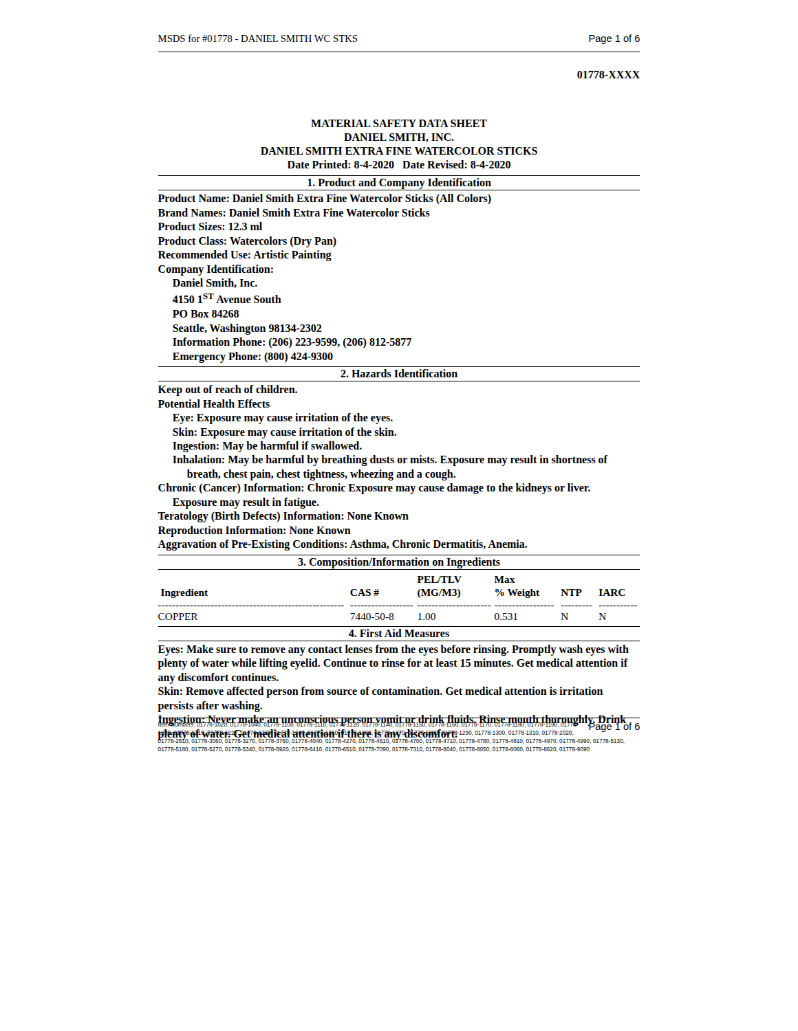MSDS for #01778 - DANIEL SMITH WC STKS
Page 1 of 6
01778-XXXX
MATERIAL SAFETY DATA SHEET
DANIEL SMITH, INC.
DANIEL SMITH EXTRA FINE WATERCOLOR STICKS
Date Printed: 8-4-2020 Date Revised: 8-4-2020
1. Product and Company Identification
Product Name: Daniel Smith Extra Fine Watercolor Sticks (All Colors)
Brand Names: Daniel Smith Extra Fine Watercolor Sticks
Product Sizes: 12.3 ml
Product Class: Watercolors (Dry Pan)
Recommended Use: Artistic Painting
Company Identification:
Daniel Smith, Inc.
4150 1ST Avenue South
PO Box 84268
Seattle, Washington 98134-2302
Information Phone: (206) 223-9599, (206) 812-5877
Emergency Phone: (800) 424-9300
2. Hazards Identification
Keep out of reach of children.
Potential Health Effects
Eye: Exposure may cause irritation of the eyes.
Skin: Exposure may cause irritation of the skin.
Ingestion: May be harmful if swallowed.
Inhalation: May be harmful by breathing dusts or mists. Exposure may result in shortness of breath, chest pain, chest tightness, wheezing and a cough.
Chronic (Cancer) Information: Chronic Exposure may cause damage to the kidneys or liver.
Exposure may result in fatigue.
Teratology (Birth Defects) Information: None Known
Reproduction Information: None Known
Aggravation of Pre-Existing Conditions: Asthma, Chronic Dermatitis, Anemia.
3. Composition/Information on Ingredients
| | | PEL/TLV | Max | | |
| --- | --- | --- | --- | --- | --- |
| Ingredient | CAS # | (MG/M3) | % Weight | NTP | IARC |
| ----------------------------------------------------- | ------------------ | --------------------- | ----------------- | --------- | ----------- |
| COPPER | 7440-50-8 | 1.00 | 0.531 | N | N |
4. First Aid Measures
Eyes: Make sure to remove any contact lenses from the eyes before rinsing. Promptly wash eyes with plenty of water while lifting eyelid. Continue to rinse for at least 15 minutes. Get medical attention if any discomfort continues.
Skin: Remove affected person from source of contamination. Get medical attention is irritation persists after washing.
Ingestion: Never make an unconscious person vomit or drink fluids. Rinse mouth thoroughly. Drink plenty of water. Get medical attention if there is any discomfort.
Page 1 of 6
Item Numbers: 01778-1020, 01778-1040, 01778-1100, 01778-1110, 01778-1120, 01778-1140, 01778-1150, 01778-1160, 01778-1170, 01778-1180, 01778-1190, 01778-1200, 01778-1210, 01778-1220, 01778-1230, 01778-1240, 01778-1250, 01778-1260, 01778-1270, 01778-1280, 01778-1290, 01778-1300, 01778-1310, 01778-2020, 01778-2610, 01778-3060, 01778-3270, 01778-3760, 01778-4040, 01778-4270, 01778-4610, 01778-4700, 01778-4710, 01778-4780, 01778-4810, 01778-4970, 01778-4990, 01778-5130, 01778-5180, 01778-5270, 01778-5340, 01778-5920, 01778-6410, 01778-6510, 01778-7090, 01778-7310, 01778-8040, 01778-8050, 01778-8060, 01778-8620, 01778-9090